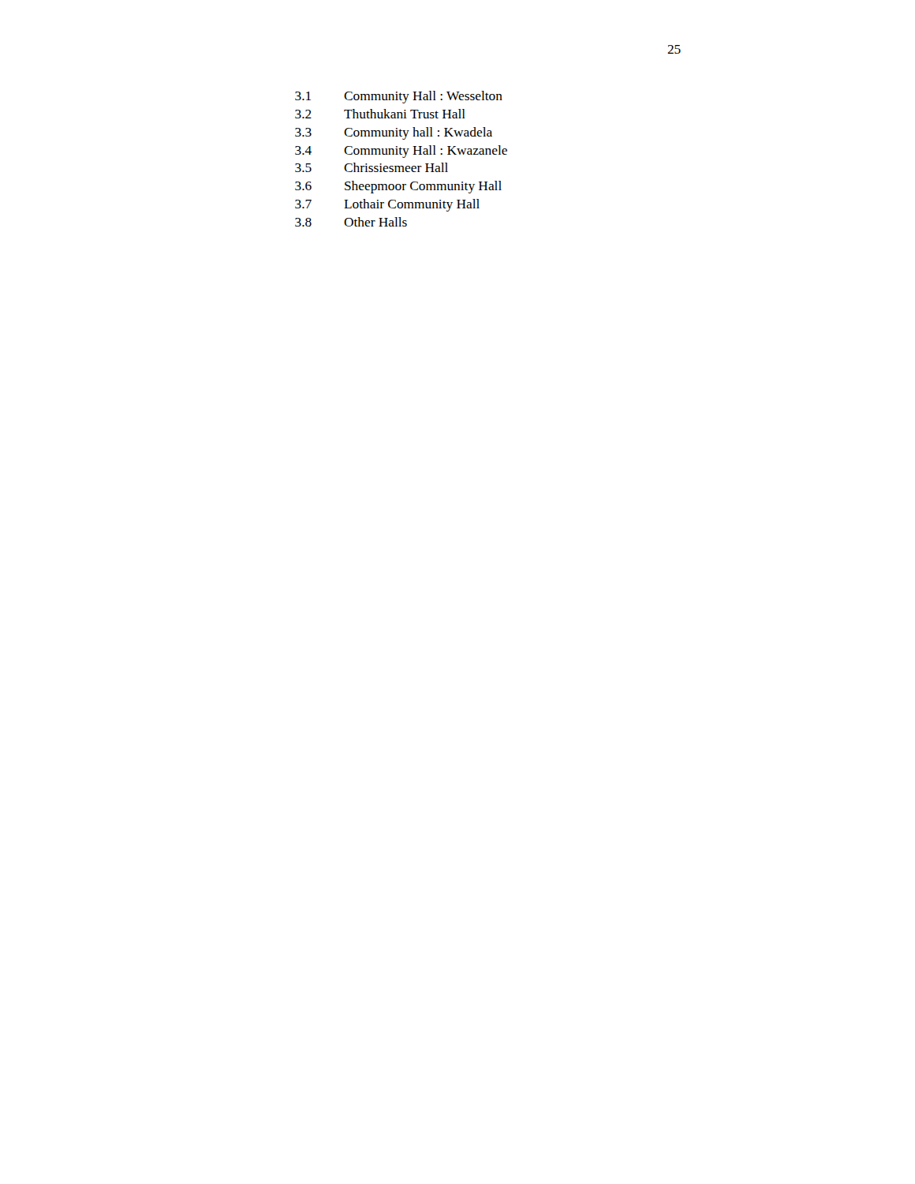25
3.1 Community Hall : Wesselton
3.2 Thuthukani Trust Hall
3.3 Community hall : Kwadela
3.4 Community Hall : Kwazanele
3.5 Chrissiesmeer Hall
3.6 Sheepmoor Community Hall
3.7 Lothair Community Hall
3.8 Other Halls